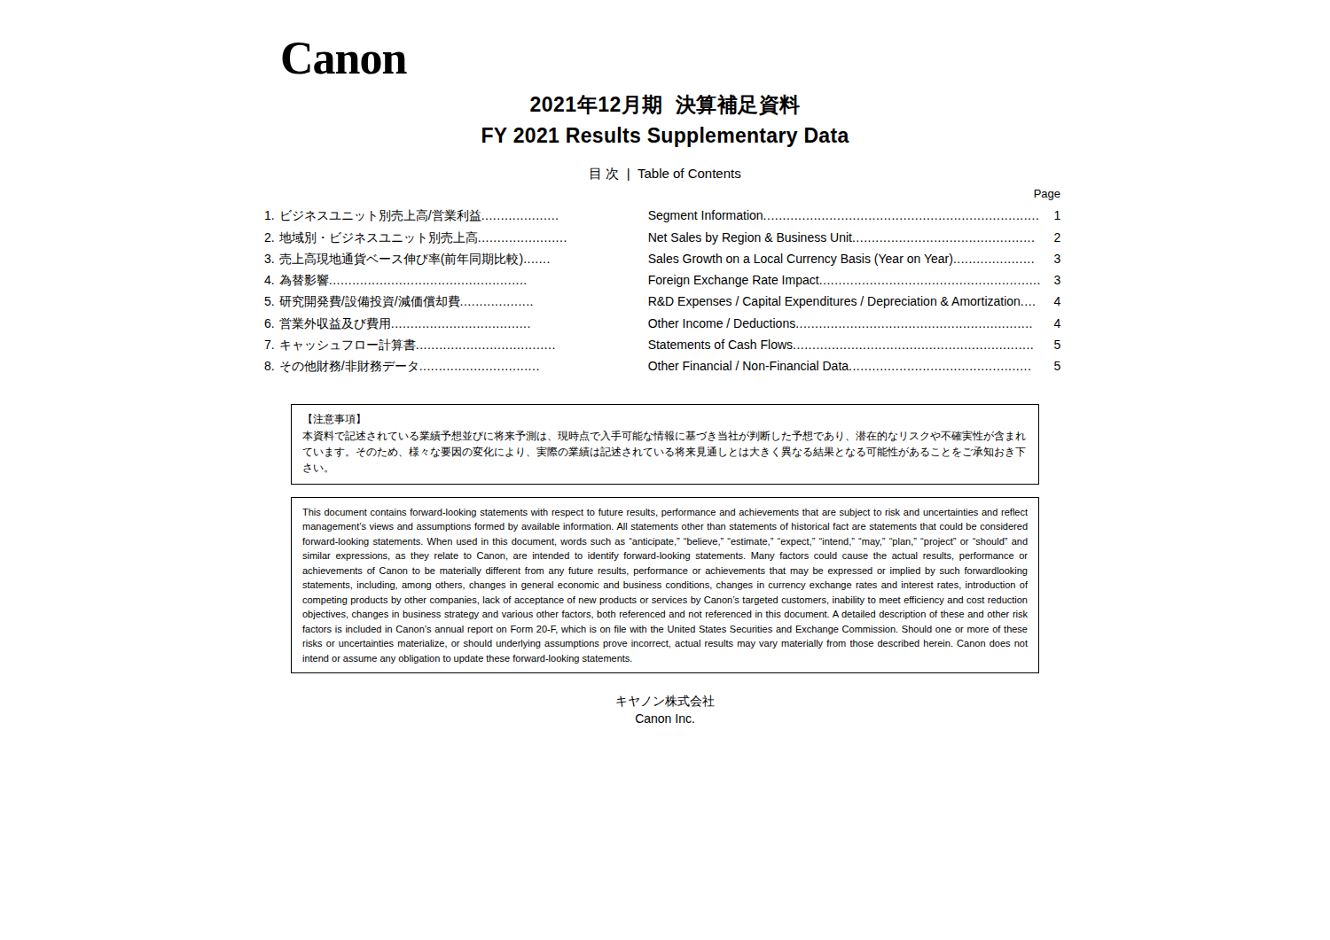Canon
2021年12月期 決算補足資料
FY 2021 Results Supplementary Data
目 次 | Table of Contents
Page
| 1. | ビジネスユニット別売上高/営業利益 .................... | Segment Information ....................................................................... | 1 |
| 2. | 地域別・ビジネスユニット別売上高 ....................... | Net Sales by Region & Business Unit ............................................... | 2 |
| 3. | 売上高現地通貨ベース伸び率(前年同期比較) ....... | Sales Growth on a Local Currency Basis (Year on Year) ..................... | 3 |
| 4. | 為替影響 ................................................... | Foreign Exchange Rate Impact ......................................................... | 3 |
| 5. | 研究開発費/設備投資/減価償却費 ................... | R&D Expenses / Capital Expenditures / Depreciation & Amortization .... | 4 |
| 6. | 営業外収益及び費用 .................................... | Other Income / Deductions ............................................................. | 4 |
| 7. | キャッシュフロー計算書 .................................... | Statements of Cash Flows .............................................................. | 5 |
| 8. | その他財務/非財務データ ............................... | Other Financial / Non-Financial Data ............................................... | 5 |
【注意事項】 本資料で記述されている業績予想並びに将来予測は、現時点で入手可能な情報に基づき当社が判断した予想であり、潜在的なリスクや不確実性が含まれています。そのため、様々な要因の変化により、実際の業績は記述されている将来見通しとは大きく異なる結果となる可能性があることをご承知おき下さい。
This document contains forward-looking statements with respect to future results, performance and achievements that are subject to risk and uncertainties and reflect management’s views and assumptions formed by available information. All statements other than statements of historical fact are statements that could be considered forward-looking statements. When used in this document, words such as “anticipate,” “believe,” “estimate,” “expect,” “intend,” “may,” “plan,” “project” or “should” and similar expressions, as they relate to Canon, are intended to identify forward-looking statements. Many factors could cause the actual results, performance or achievements of Canon to be materially different from any future results, performance or achievements that may be expressed or implied by such forwardlooking statements, including, among others, changes in general economic and business conditions, changes in currency exchange rates and interest rates, introduction of competing products by other companies, lack of acceptance of new products or services by Canon’s targeted customers, inability to meet efficiency and cost reduction objectives, changes in business strategy and various other factors, both referenced and not referenced in this document. A detailed description of these and other risk factors is included in Canon’s annual report on Form 20-F, which is on file with the United States Securities and Exchange Commission. Should one or more of these risks or uncertainties materialize, or should underlying assumptions prove incorrect, actual results may vary materially from those described herein. Canon does not intend or assume any obligation to update these forward-looking statements.
キヤノン株式会社
Canon Inc.